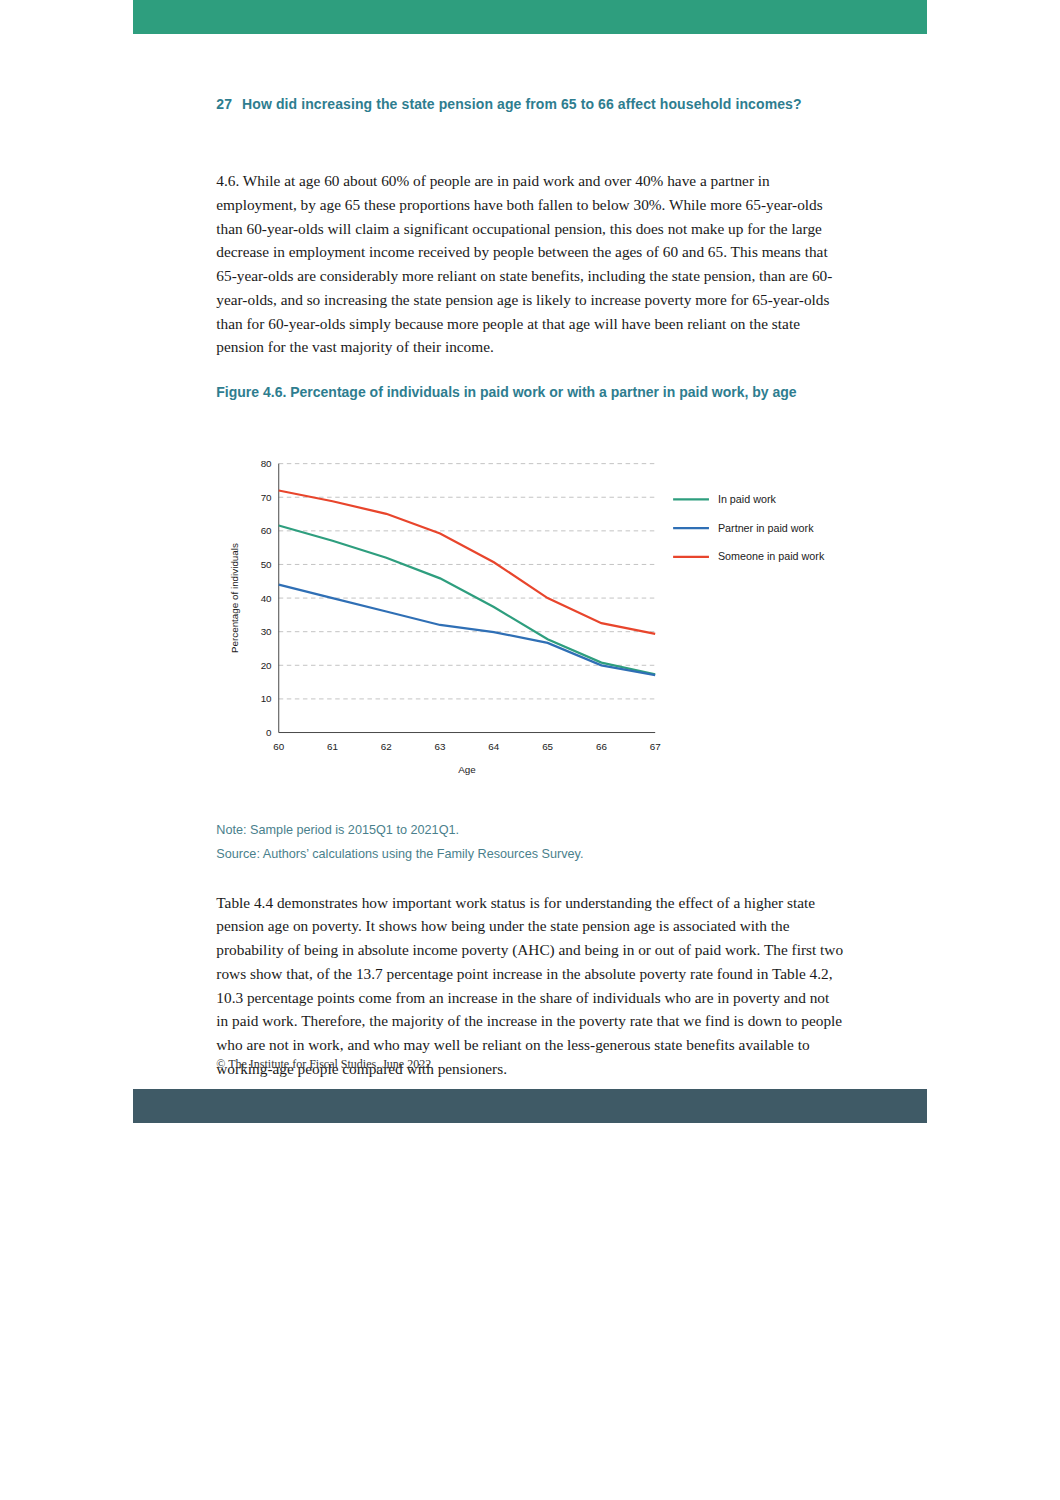27 How did increasing the state pension age from 65 to 66 affect household incomes?
4.6. While at age 60 about 60% of people are in paid work and over 40% have a partner in employment, by age 65 these proportions have both fallen to below 30%. While more 65-year-olds than 60-year-olds will claim a significant occupational pension, this does not make up for the large decrease in employment income received by people between the ages of 60 and 65. This means that 65-year-olds are considerably more reliant on state benefits, including the state pension, than are 60-year-olds, and so increasing the state pension age is likely to increase poverty more for 65-year-olds than for 60-year-olds simply because more people at that age will have been reliant on the state pension for the vast majority of their income.
Figure 4.6. Percentage of individuals in paid work or with a partner in paid work, by age
80 70 60 50 40 30 20 10 0 60 61 62 63 64 65 66 67 Percentage of individuals Age In paid work Partner in paid work Someone in paid work
Note: Sample period is 2015Q1 to 2021Q1.
Source: Authors’ calculations using the Family Resources Survey.
Table 4.4 demonstrates how important work status is for understanding the effect of a higher state pension age on poverty. It shows how being under the state pension age is associated with the probability of being in absolute income poverty (AHC) and being in or out of paid work. The first two rows show that, of the 13.7 percentage point increase in the absolute poverty rate found in Table 4.2, 10.3 percentage points come from an increase in the share of individuals who are in poverty and not in paid work. Therefore, the majority of the increase in the poverty rate that we find is down to people who are not in work, and who may well be reliant on the less-generous state benefits available to working-age people compared with pensioners.
© The Institute for Fiscal Studies, June 2022